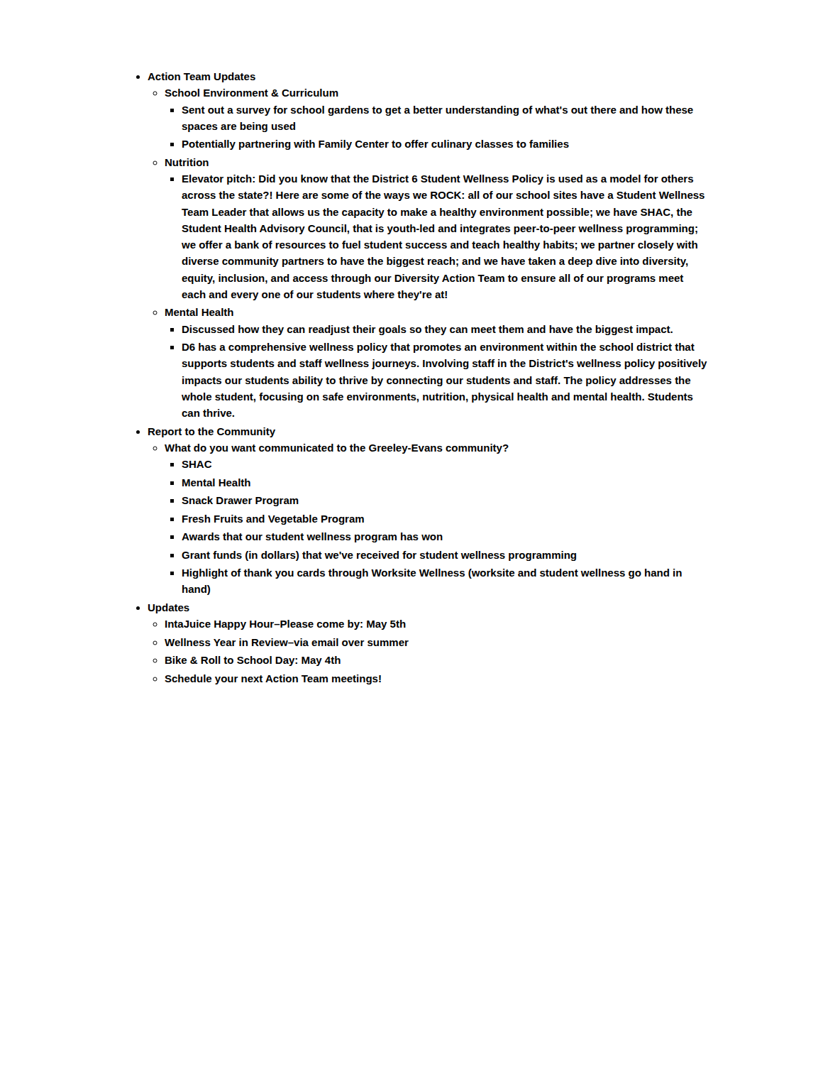Action Team Updates
School Environment & Curriculum
Sent out a survey for school gardens to get a better understanding of what's out there and how these spaces are being used
Potentially partnering with Family Center to offer culinary classes to families
Nutrition
Elevator pitch: Did you know that the District 6 Student Wellness Policy is used as a model for others across the state?! Here are some of the ways we ROCK: all of our school sites have a Student Wellness Team Leader that allows us the capacity to make a healthy environment possible; we have SHAC, the Student Health Advisory Council, that is youth-led and integrates peer-to-peer wellness programming; we offer a bank of resources to fuel student success and teach healthy habits; we partner closely with diverse community partners to have the biggest reach; and we have taken a deep dive into diversity, equity, inclusion, and access through our Diversity Action Team to ensure all of our programs meet each and every one of our students where they're at!
Mental Health
Discussed how they can readjust their goals so they can meet them and have the biggest impact.
D6 has a comprehensive wellness policy that promotes an environment within the school district that supports students and staff wellness journeys. Involving staff in the District's wellness policy positively impacts our students ability to thrive by connecting our students and staff. The policy addresses the whole student, focusing on safe environments, nutrition, physical health and mental health. Students can thrive.
Report to the Community
What do you want communicated to the Greeley-Evans community?
SHAC
Mental Health
Snack Drawer Program
Fresh Fruits and Vegetable Program
Awards that our student wellness program has won
Grant funds (in dollars) that we've received for student wellness programming
Highlight of thank you cards through Worksite Wellness (worksite and student wellness go hand in hand)
Updates
IntaJuice Happy Hour–Please come by: May 5th
Wellness Year in Review–via email over summer
Bike & Roll to School Day: May 4th
Schedule your next Action Team meetings!